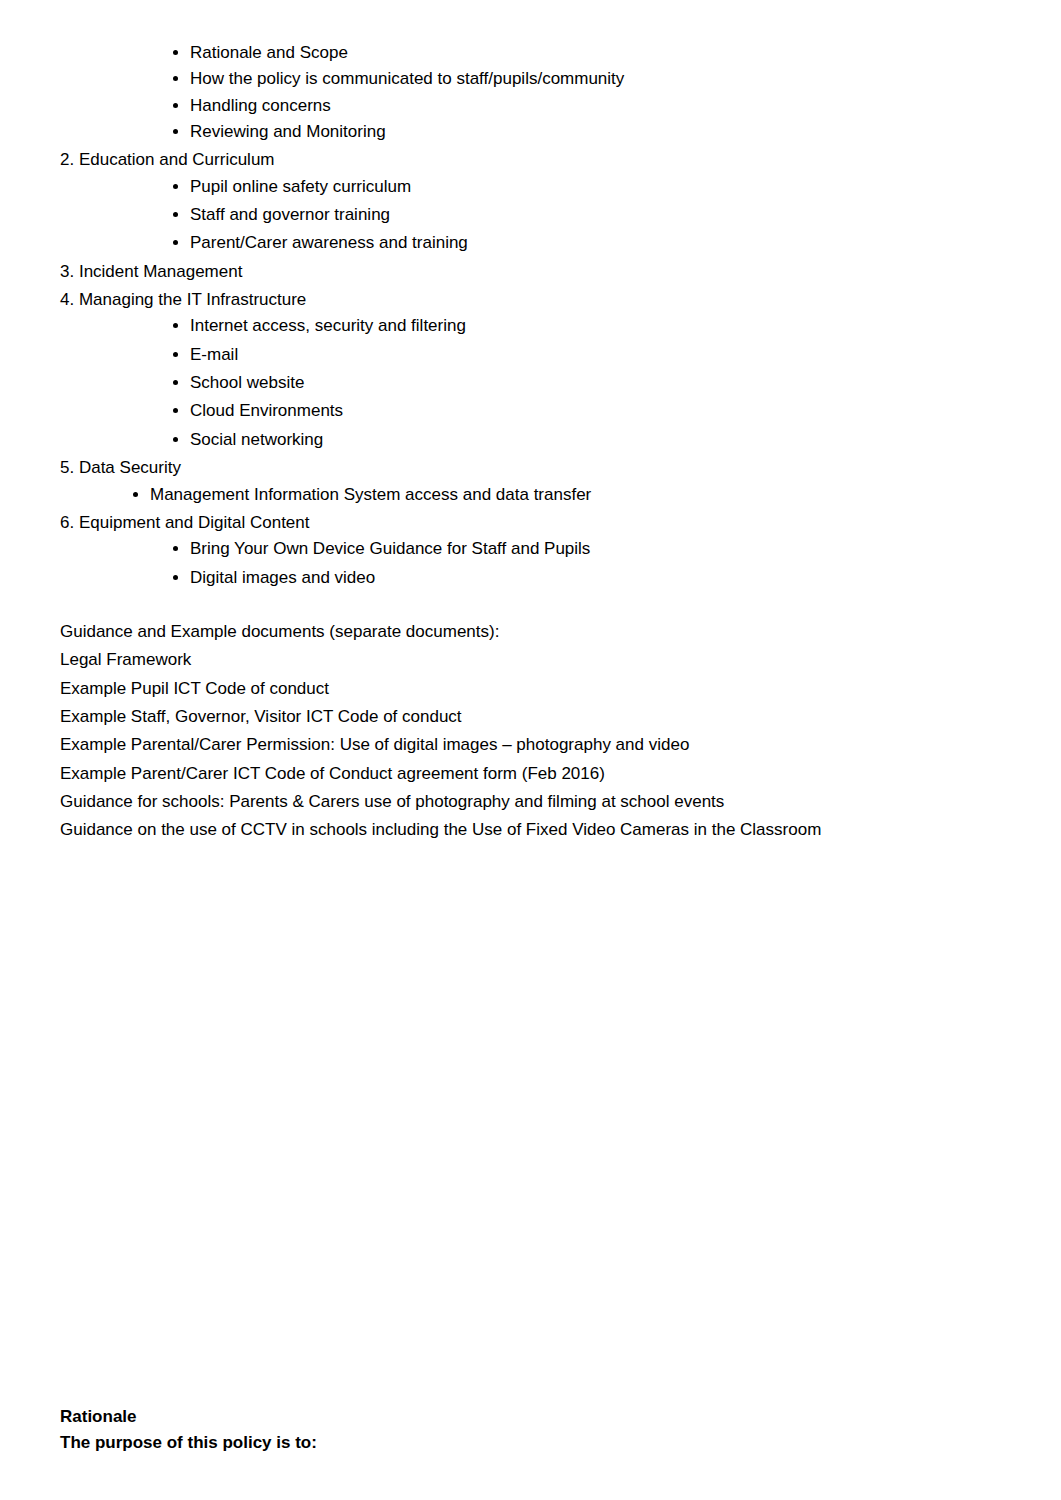Rationale and Scope
How the policy is communicated to staff/pupils/community
Handling concerns
Reviewing and Monitoring
2. Education and Curriculum
Pupil online safety curriculum
Staff and governor training
Parent/Carer awareness and training
3. Incident Management
4. Managing the IT Infrastructure
Internet access, security and filtering
E-mail
School website
Cloud Environments
Social networking
5. Data Security
Management Information System access and data transfer
6. Equipment and Digital Content
Bring Your Own Device Guidance for Staff and Pupils
Digital images and video
Guidance and Example documents (separate documents):
Legal Framework
Example Pupil ICT Code of conduct
Example Staff, Governor, Visitor ICT Code of conduct
Example Parental/Carer Permission: Use of digital images – photography and video
Example Parent/Carer ICT Code of Conduct agreement form (Feb 2016)
Guidance for schools: Parents & Carers use of photography and filming at school events
Guidance on the use of CCTV in schools including the Use of Fixed Video Cameras in the Classroom
Rationale
The purpose of this policy is to: